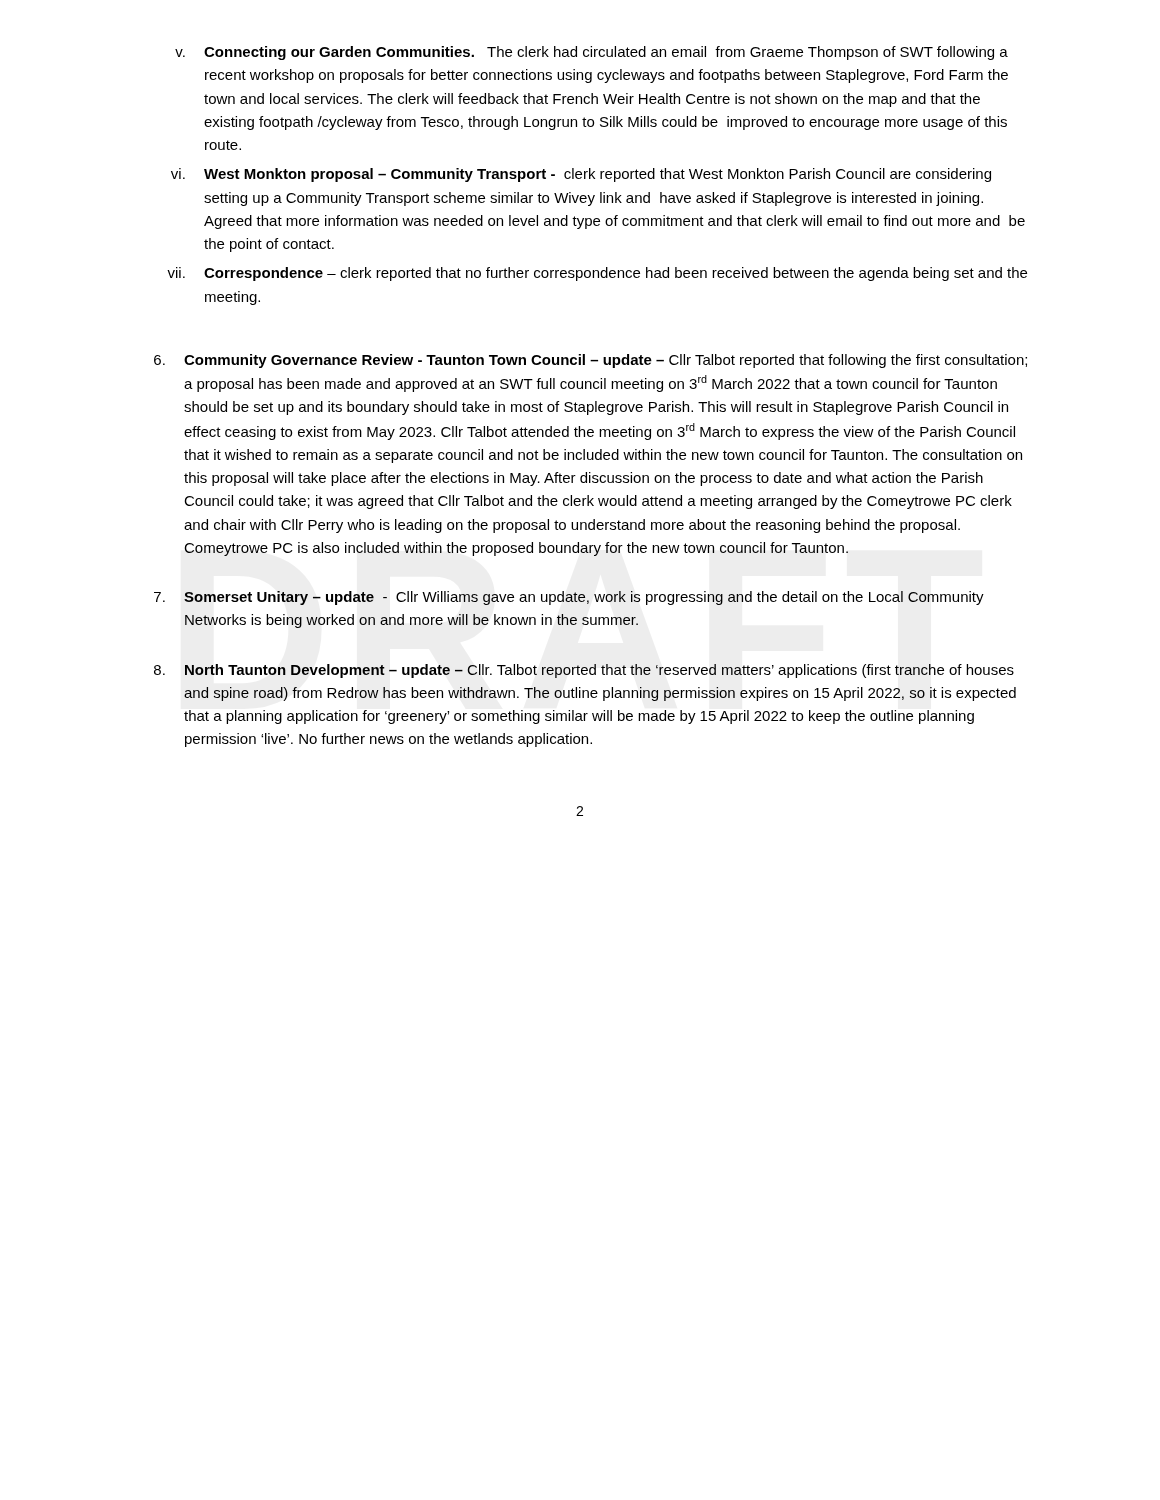DRAFT
Connecting our Garden Communities. The clerk had circulated an email from Graeme Thompson of SWT following a recent workshop on proposals for better connections using cycleways and footpaths between Staplegrove, Ford Farm the town and local services. The clerk will feedback that French Weir Health Centre is not shown on the map and that the existing footpath /cycleway from Tesco, through Longrun to Silk Mills could be improved to encourage more usage of this route.
West Monkton proposal – Community Transport - clerk reported that West Monkton Parish Council are considering setting up a Community Transport scheme similar to Wivey link and have asked if Staplegrove is interested in joining. Agreed that more information was needed on level and type of commitment and that clerk will email to find out more and be the point of contact.
Correspondence – clerk reported that no further correspondence had been received between the agenda being set and the meeting.
Community Governance Review - Taunton Town Council – update – Cllr Talbot reported that following the first consultation; a proposal has been made and approved at an SWT full council meeting on 3rd March 2022 that a town council for Taunton should be set up and its boundary should take in most of Staplegrove Parish. This will result in Staplegrove Parish Council in effect ceasing to exist from May 2023. Cllr Talbot attended the meeting on 3rd March to express the view of the Parish Council that it wished to remain as a separate council and not be included within the new town council for Taunton. The consultation on this proposal will take place after the elections in May. After discussion on the process to date and what action the Parish Council could take; it was agreed that Cllr Talbot and the clerk would attend a meeting arranged by the Comeytrowe PC clerk and chair with Cllr Perry who is leading on the proposal to understand more about the reasoning behind the proposal. Comeytrowe PC is also included within the proposed boundary for the new town council for Taunton.
Somerset Unitary – update - Cllr Williams gave an update, work is progressing and the detail on the Local Community Networks is being worked on and more will be known in the summer.
North Taunton Development – update – Cllr. Talbot reported that the ‘reserved matters’ applications (first tranche of houses and spine road) from Redrow has been withdrawn. The outline planning permission expires on 15 April 2022, so it is expected that a planning application for ‘greenery’ or something similar will be made by 15 April 2022 to keep the outline planning permission ‘live’. No further news on the wetlands application.
2